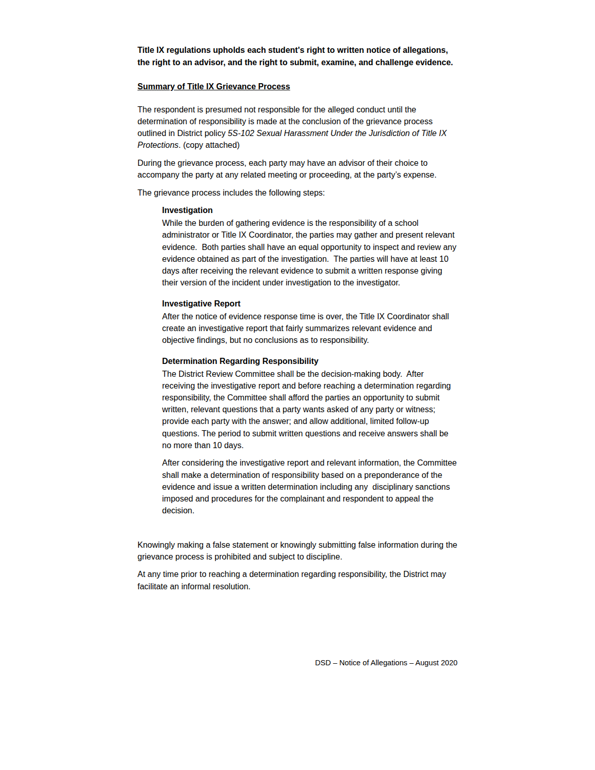Title IX regulations upholds each student's right to written notice of allegations, the right to an advisor, and the right to submit, examine, and challenge evidence.
Summary of Title IX Grievance Process
The respondent is presumed not responsible for the alleged conduct until the determination of responsibility is made at the conclusion of the grievance process outlined in District policy 5S-102 Sexual Harassment Under the Jurisdiction of Title IX Protections. (copy attached)
During the grievance process, each party may have an advisor of their choice to accompany the party at any related meeting or proceeding, at the party’s expense.
The grievance process includes the following steps:
Investigation
While the burden of gathering evidence is the responsibility of a school administrator or Title IX Coordinator, the parties may gather and present relevant evidence. Both parties shall have an equal opportunity to inspect and review any evidence obtained as part of the investigation. The parties will have at least 10 days after receiving the relevant evidence to submit a written response giving their version of the incident under investigation to the investigator.
Investigative Report
After the notice of evidence response time is over, the Title IX Coordinator shall create an investigative report that fairly summarizes relevant evidence and objective findings, but no conclusions as to responsibility.
Determination Regarding Responsibility
The District Review Committee shall be the decision-making body. After receiving the investigative report and before reaching a determination regarding responsibility, the Committee shall afford the parties an opportunity to submit written, relevant questions that a party wants asked of any party or witness; provide each party with the answer; and allow additional, limited follow-up questions. The period to submit written questions and receive answers shall be no more than 10 days.
After considering the investigative report and relevant information, the Committee shall make a determination of responsibility based on a preponderance of the evidence and issue a written determination including any disciplinary sanctions imposed and procedures for the complainant and respondent to appeal the decision.
Knowingly making a false statement or knowingly submitting false information during the grievance process is prohibited and subject to discipline.
At any time prior to reaching a determination regarding responsibility, the District may facilitate an informal resolution.
DSD – Notice of Allegations – August 2020